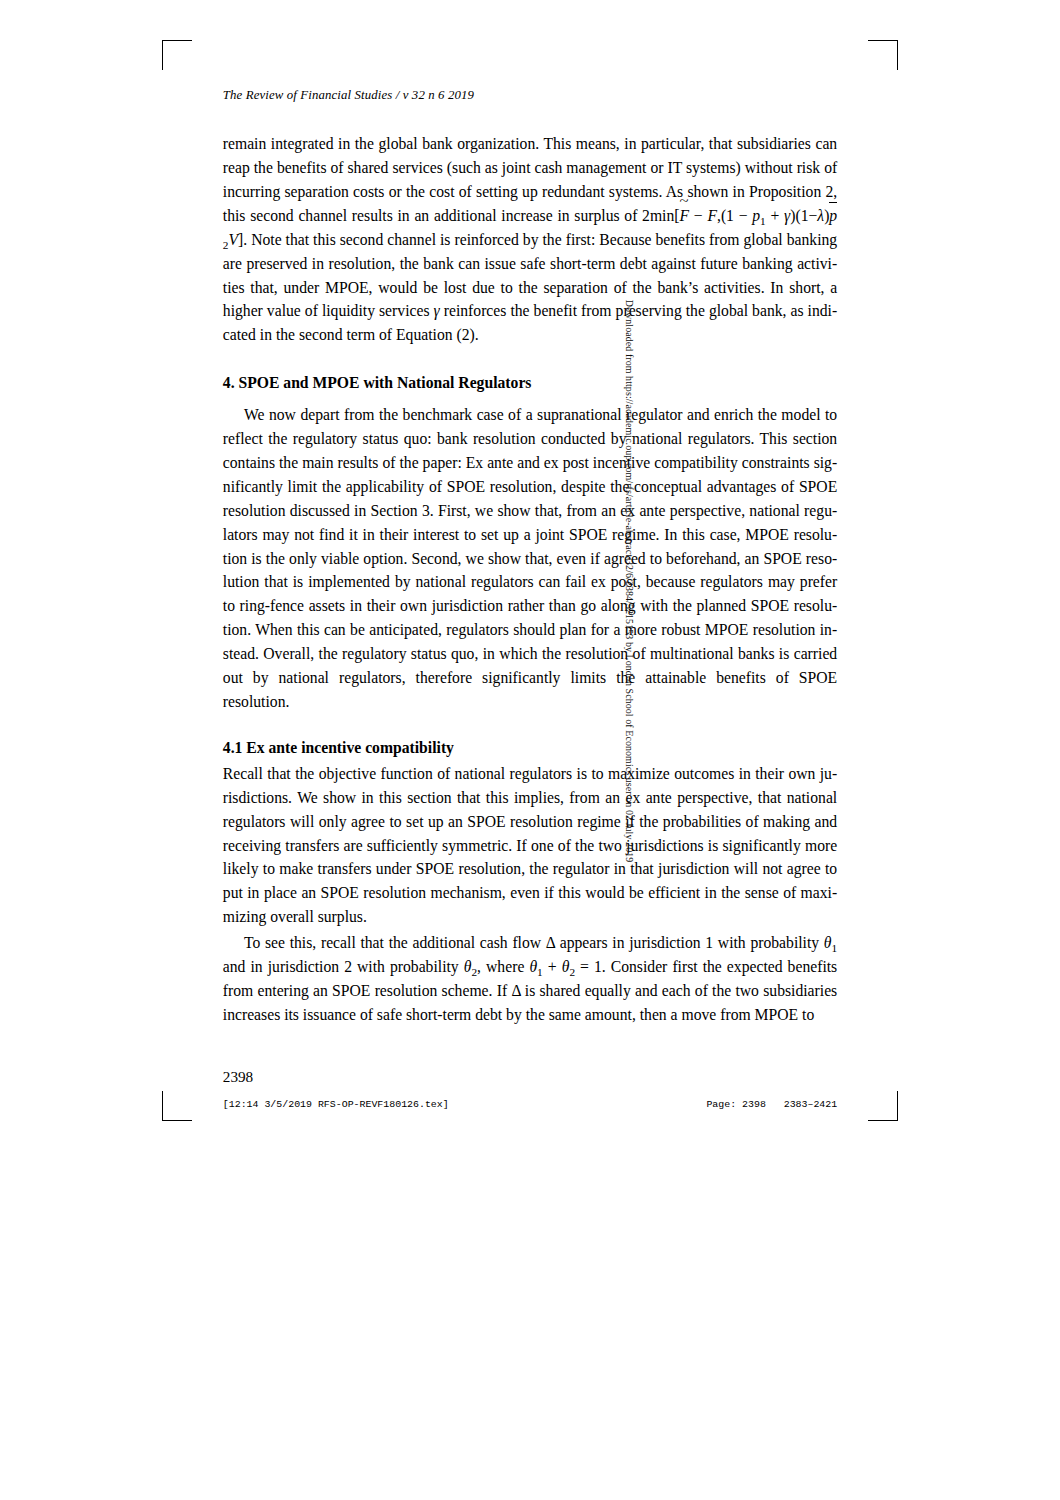The Review of Financial Studies / v 32 n 6 2019
remain integrated in the global bank organization. This means, in particular, that subsidiaries can reap the benefits of shared services (such as joint cash management or IT systems) without risk of incurring separation costs or the cost of setting up redundant systems. As shown in Proposition 2, this second channel results in an additional increase in surplus of 2min[F − F,(1 − p1 + γ)(1−λ)p2V]. Note that this second channel is reinforced by the first: Because benefits from global banking are preserved in resolution, the bank can issue safe short-term debt against future banking activities that, under MPOE, would be lost due to the separation of the bank’s activities. In short, a higher value of liquidity services γ reinforces the benefit from preserving the global bank, as indicated in the second term of Equation (2).
4. SPOE and MPOE with National Regulators
We now depart from the benchmark case of a supranational regulator and enrich the model to reflect the regulatory status quo: bank resolution conducted by national regulators. This section contains the main results of the paper: Ex ante and ex post incentive compatibility constraints significantly limit the applicability of SPOE resolution, despite the conceptual advantages of SPOE resolution discussed in Section 3. First, we show that, from an ex ante perspective, national regulators may not find it in their interest to set up a joint SPOE regime. In this case, MPOE resolution is the only viable option. Second, we show that, even if agreed to beforehand, an SPOE resolution that is implemented by national regulators can fail ex post, because regulators may prefer to ring-fence assets in their own jurisdiction rather than go along with the planned SPOE resolution. When this can be anticipated, regulators should plan for a more robust MPOE resolution instead. Overall, the regulatory status quo, in which the resolution of multinational banks is carried out by national regulators, therefore significantly limits the attainable benefits of SPOE resolution.
4.1 Ex ante incentive compatibility
Recall that the objective function of national regulators is to maximize outcomes in their own jurisdictions. We show in this section that this implies, from an ex ante perspective, that national regulators will only agree to set up an SPOE resolution regime if the probabilities of making and receiving transfers are sufficiently symmetric. If one of the two jurisdictions is significantly more likely to make transfers under SPOE resolution, the regulator in that jurisdiction will not agree to put in place an SPOE resolution mechanism, even if this would be efficient in the sense of maximizing overall surplus.
To see this, recall that the additional cash flow Δ appears in jurisdiction 1 with probability θ1 and in jurisdiction 2 with probability θ2, where θ1 + θ2 = 1. Consider first the expected benefits from entering an SPOE resolution scheme. If Δ is shared equally and each of the two subsidiaries increases its issuance of safe short-term debt by the same amount, then a move from MPOE to
2398
Downloaded from https://academic.oup.com/rfs/article-abstract/32/6/2384/5215153 by London School of Economics user on 02 July 2019
[12:14 3/5/2019 RFS-OP-REVF180126.tex] Page: 2398 2383–2421